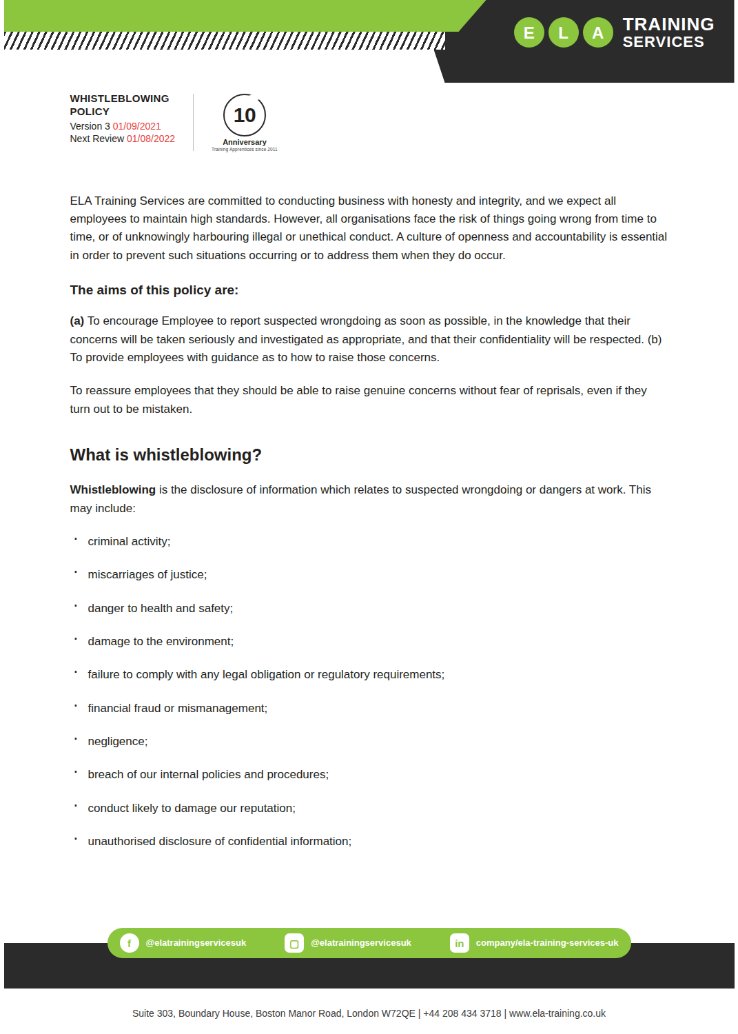ELA
TRAINING SERVICES
Whistleblowing
Policy
Version 3 01/09/2021
Next Review 01/08/2022
10
Anniversary
Training Apprentices since 2011
ELA Training Services are committed to conducting business with honesty and integrity, and we expect all employees to maintain high standards. However, all organisations face the risk of things going wrong from time to time, or of unknowingly harbouring illegal or unethical conduct. A culture of openness and accountability is essential in order to prevent such situations occurring or to address them when they do occur.
The aims of this policy are:
(a) To encourage Employee to report suspected wrongdoing as soon as possible, in the knowledge that their concerns will be taken seriously and investigated as appropriate, and that their confidentiality will be respected. (b) To provide employees with guidance as to how to raise those concerns.
To reassure employees that they should be able to raise genuine concerns without fear of reprisals, even if they turn out to be mistaken.
What is whistleblowing?
Whistleblowing is the disclosure of information which relates to suspected wrongdoing or dangers at work. This may include:
criminal activity;
miscarriages of justice;
danger to health and safety;
damage to the environment;
failure to comply with any legal obligation or regulatory requirements;
financial fraud or mismanagement;
negligence;
breach of our internal policies and procedures;
conduct likely to damage our reputation;
unauthorised disclosure of confidential information;
f@elatrainingservicesuk
▢@elatrainingservicesuk
in company/ela-training-services-uk
Suite 303, Boundary House, Boston Manor Road, London W72QE | +44 208 434 3718 | www.ela-training.co.uk